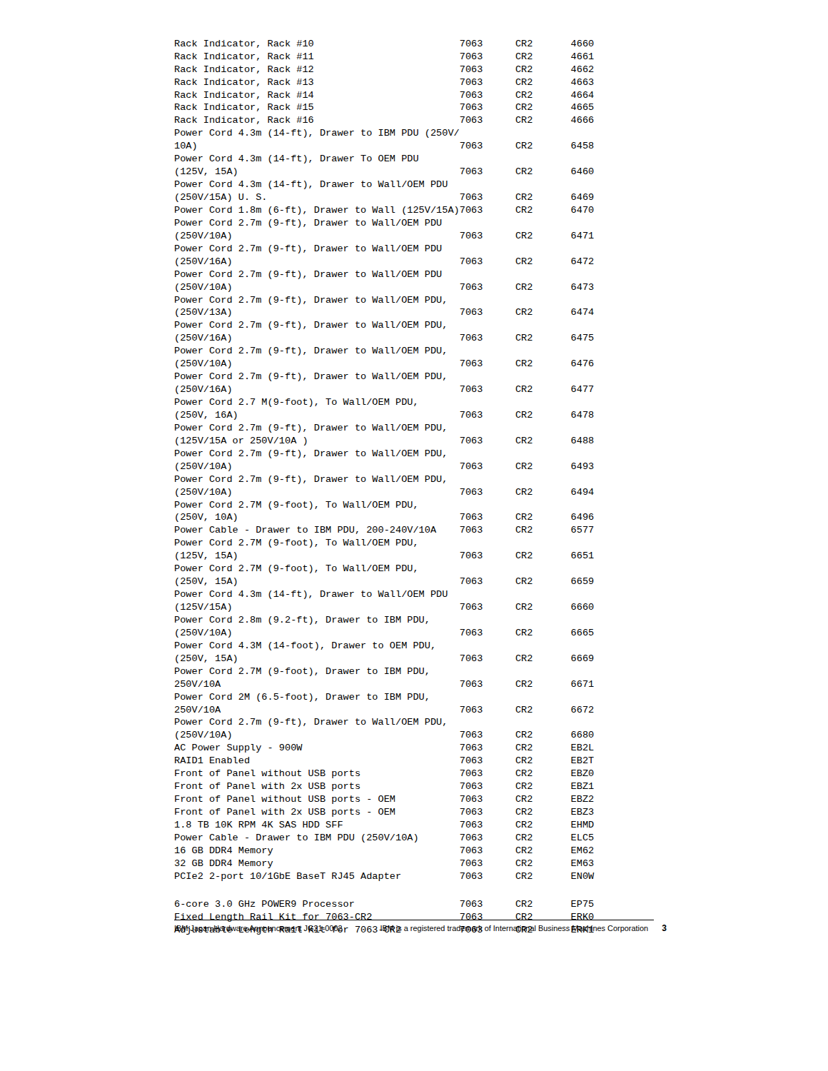| Rack Indicator, Rack #10 | 7063 | CR2 | 4660 |
| Rack Indicator, Rack #11 | 7063 | CR2 | 4661 |
| Rack Indicator, Rack #12 | 7063 | CR2 | 4662 |
| Rack Indicator, Rack #13 | 7063 | CR2 | 4663 |
| Rack Indicator, Rack #14 | 7063 | CR2 | 4664 |
| Rack Indicator, Rack #15 | 7063 | CR2 | 4665 |
| Rack Indicator, Rack #16 | 7063 | CR2 | 4666 |
| Power Cord 4.3m (14-ft), Drawer to IBM PDU (250V/ | | | |
| 10A) | 7063 | CR2 | 6458 |
| Power Cord 4.3m (14-ft), Drawer To OEM PDU | | | |
| (125V, 15A) | 7063 | CR2 | 6460 |
| Power Cord 4.3m (14-ft), Drawer to Wall/OEM PDU | | | |
| (250V/15A) U. S. | 7063 | CR2 | 6469 |
| Power Cord 1.8m (6-ft), Drawer to Wall (125V/15A) | 7063 | CR2 | 6470 |
| Power Cord 2.7m (9-ft), Drawer to Wall/OEM PDU | | | |
| (250V/10A) | 7063 | CR2 | 6471 |
| Power Cord 2.7m (9-ft), Drawer to Wall/OEM PDU | | | |
| (250V/16A) | 7063 | CR2 | 6472 |
| Power Cord 2.7m (9-ft), Drawer to Wall/OEM PDU | | | |
| (250V/10A) | 7063 | CR2 | 6473 |
| Power Cord 2.7m (9-ft), Drawer to Wall/OEM PDU, | | | |
| (250V/13A) | 7063 | CR2 | 6474 |
| Power Cord 2.7m (9-ft), Drawer to Wall/OEM PDU, | | | |
| (250V/16A) | 7063 | CR2 | 6475 |
| Power Cord 2.7m (9-ft), Drawer to Wall/OEM PDU, | | | |
| (250V/10A) | 7063 | CR2 | 6476 |
| Power Cord 2.7m (9-ft), Drawer to Wall/OEM PDU, | | | |
| (250V/16A) | 7063 | CR2 | 6477 |
| Power Cord 2.7 M(9-foot), To Wall/OEM PDU, | | | |
| (250V, 16A) | 7063 | CR2 | 6478 |
| Power Cord 2.7m (9-ft), Drawer to Wall/OEM PDU, | | | |
| (125V/15A or 250V/10A ) | 7063 | CR2 | 6488 |
| Power Cord 2.7m (9-ft), Drawer to Wall/OEM PDU, | | | |
| (250V/10A) | 7063 | CR2 | 6493 |
| Power Cord 2.7m (9-ft), Drawer to Wall/OEM PDU, | | | |
| (250V/10A) | 7063 | CR2 | 6494 |
| Power Cord 2.7M (9-foot), To Wall/OEM PDU, | | | |
| (250V, 10A) | 7063 | CR2 | 6496 |
| Power Cable - Drawer to IBM PDU, 200-240V/10A | 7063 | CR2 | 6577 |
| Power Cord 2.7M (9-foot), To Wall/OEM PDU, | | | |
| (125V, 15A) | 7063 | CR2 | 6651 |
| Power Cord 2.7M (9-foot), To Wall/OEM PDU, | | | |
| (250V, 15A) | 7063 | CR2 | 6659 |
| Power Cord 4.3m (14-ft), Drawer to Wall/OEM PDU | | | |
| (125V/15A) | 7063 | CR2 | 6660 |
| Power Cord 2.8m (9.2-ft), Drawer to IBM PDU, | | | |
| (250V/10A) | 7063 | CR2 | 6665 |
| Power Cord 4.3M (14-foot), Drawer to OEM PDU, | | | |
| (250V, 15A) | 7063 | CR2 | 6669 |
| Power Cord 2.7M (9-foot), Drawer to IBM PDU, | | | |
| 250V/10A | 7063 | CR2 | 6671 |
| Power Cord 2M (6.5-foot), Drawer to IBM PDU, | | | |
| 250V/10A | 7063 | CR2 | 6672 |
| Power Cord 2.7m (9-ft), Drawer to Wall/OEM PDU, | | | |
| (250V/10A) | 7063 | CR2 | 6680 |
| AC Power Supply - 900W | 7063 | CR2 | EB2L |
| RAID1 Enabled | 7063 | CR2 | EB2T |
| Front of Panel without USB ports | 7063 | CR2 | EBZ0 |
| Front of Panel with 2x USB ports | 7063 | CR2 | EBZ1 |
| Front of Panel without USB ports - OEM | 7063 | CR2 | EBZ2 |
| Front of Panel with 2x USB ports - OEM | 7063 | CR2 | EBZ3 |
| 1.8 TB 10K RPM 4K SAS HDD SFF | 7063 | CR2 | EHMD |
| Power Cable - Drawer to IBM PDU (250V/10A) | 7063 | CR2 | ELC5 |
| 16 GB DDR4 Memory | 7063 | CR2 | EM62 |
| 32 GB DDR4 Memory | 7063 | CR2 | EM63 |
| PCIe2 2-port 10/1GbE BaseT RJ45 Adapter | 7063 | CR2 | EN0W |
| 6-core 3.0 GHz POWER9 Processor | 7063 | CR2 | EP75 |
| Fixed Length Rail Kit for 7063-CR2 | 7063 | CR2 | ERK0 |
| Adjustable Length Rail Kit for 7063-CR2 | 7063 | CR2 | ERK1 |
IBM Japan Hardware Announcement JG21-0002 IBM is a registered trademark of International Business Machines Corporation 3